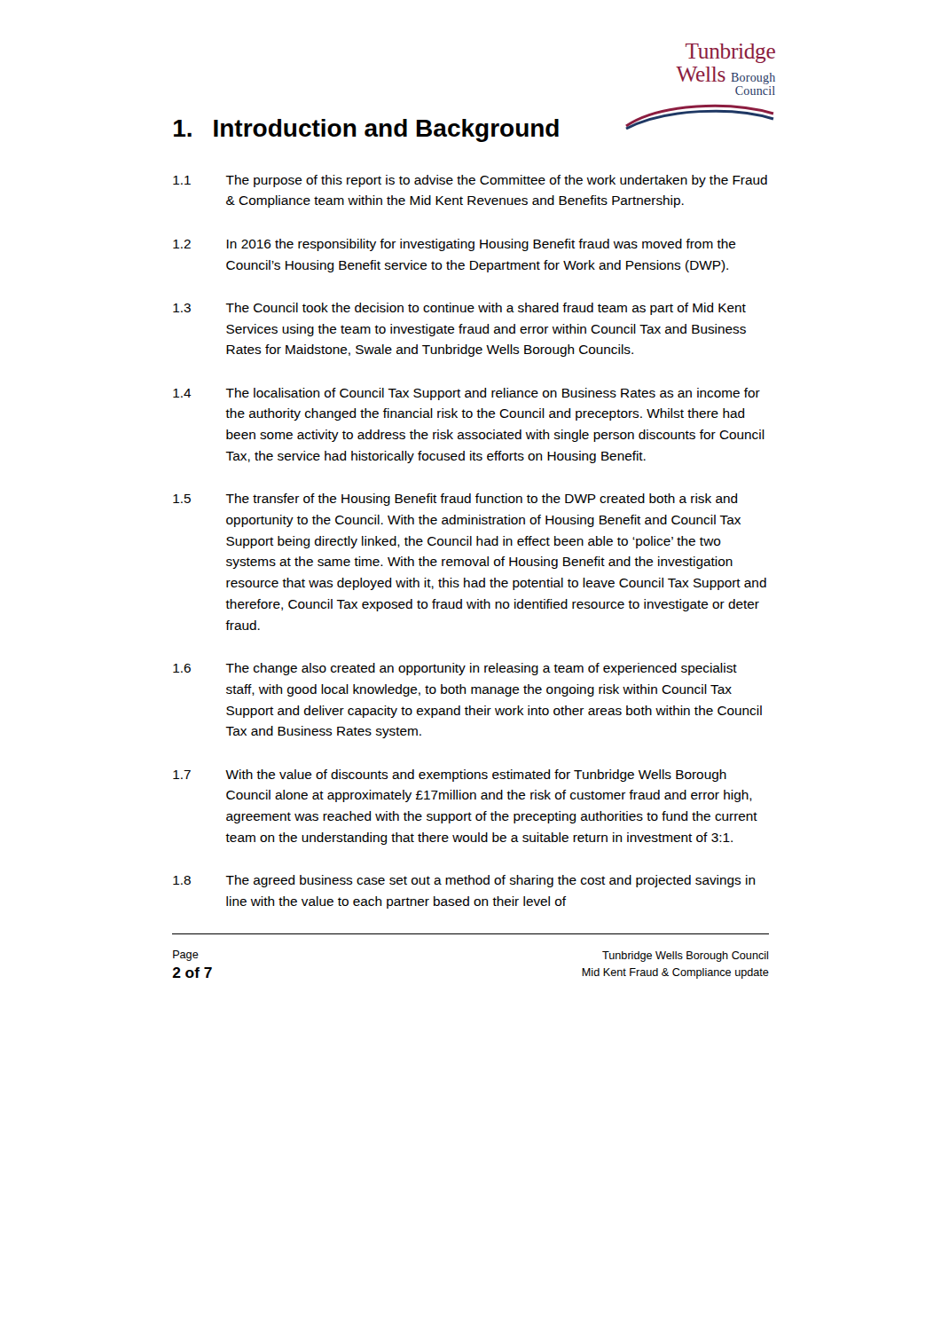Tunbridge
Wells Borough
Council
1. Introduction and Background
1.1 The purpose of this report is to advise the Committee of the work undertaken by the Fraud & Compliance team within the Mid Kent Revenues and Benefits Partnership.
1.2 In 2016 the responsibility for investigating Housing Benefit fraud was moved from the Council’s Housing Benefit service to the Department for Work and Pensions (DWP).
1.3 The Council took the decision to continue with a shared fraud team as part of Mid Kent Services using the team to investigate fraud and error within Council Tax and Business Rates for Maidstone, Swale and Tunbridge Wells Borough Councils.
1.4 The localisation of Council Tax Support and reliance on Business Rates as an income for the authority changed the financial risk to the Council and preceptors. Whilst there had been some activity to address the risk associated with single person discounts for Council Tax, the service had historically focused its efforts on Housing Benefit.
1.5 The transfer of the Housing Benefit fraud function to the DWP created both a risk and opportunity to the Council. With the administration of Housing Benefit and Council Tax Support being directly linked, the Council had in effect been able to ‘police’ the two systems at the same time. With the removal of Housing Benefit and the investigation resource that was deployed with it, this had the potential to leave Council Tax Support and therefore, Council Tax exposed to fraud with no identified resource to investigate or deter fraud.
1.6 The change also created an opportunity in releasing a team of experienced specialist staff, with good local knowledge, to both manage the ongoing risk within Council Tax Support and deliver capacity to expand their work into other areas both within the Council Tax and Business Rates system.
1.7 With the value of discounts and exemptions estimated for Tunbridge Wells Borough Council alone at approximately £17million and the risk of customer fraud and error high, agreement was reached with the support of the precepting authorities to fund the current team on the understanding that there would be a suitable return in investment of 3:1.
1.8 The agreed business case set out a method of sharing the cost and projected savings in line with the value to each partner based on their level of
Page
2 of 7
Tunbridge Wells Borough Council
Mid Kent Fraud & Compliance update